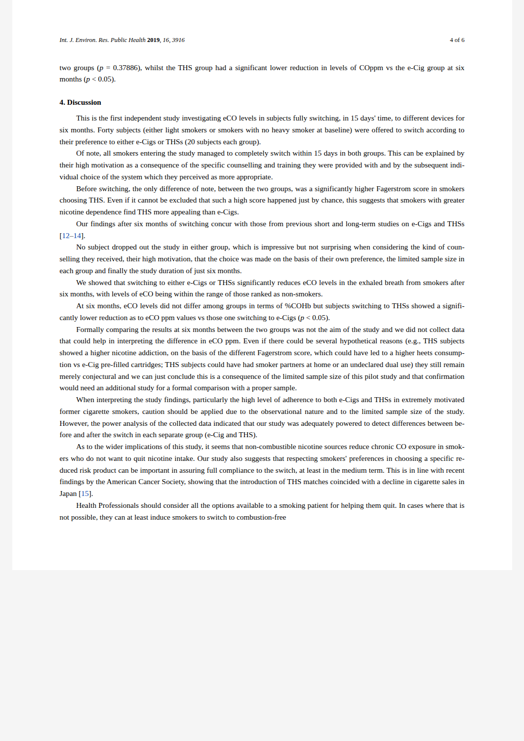Int. J. Environ. Res. Public Health 2019, 16, 3916 4 of 6
two groups (p = 0.37886), whilst the THS group had a significant lower reduction in levels of COppm vs the e-Cig group at six months (p < 0.05).
4. Discussion
This is the first independent study investigating eCO levels in subjects fully switching, in 15 days' time, to different devices for six months. Forty subjects (either light smokers or smokers with no heavy smoker at baseline) were offered to switch according to their preference to either e-Cigs or THSs (20 subjects each group).
Of note, all smokers entering the study managed to completely switch within 15 days in both groups. This can be explained by their high motivation as a consequence of the specific counselling and training they were provided with and by the subsequent individual choice of the system which they perceived as more appropriate.
Before switching, the only difference of note, between the two groups, was a significantly higher Fagerstrom score in smokers choosing THS. Even if it cannot be excluded that such a high score happened just by chance, this suggests that smokers with greater nicotine dependence find THS more appealing than e-Cigs.
Our findings after six months of switching concur with those from previous short and long-term studies on e-Cigs and THSs [12–14].
No subject dropped out the study in either group, which is impressive but not surprising when considering the kind of counselling they received, their high motivation, that the choice was made on the basis of their own preference, the limited sample size in each group and finally the study duration of just six months.
We showed that switching to either e-Cigs or THSs significantly reduces eCO levels in the exhaled breath from smokers after six months, with levels of eCO being within the range of those ranked as non-smokers.
At six months, eCO levels did not differ among groups in terms of %COHb but subjects switching to THSs showed a significantly lower reduction as to eCO ppm values vs those one switching to e-Cigs (p < 0.05).
Formally comparing the results at six months between the two groups was not the aim of the study and we did not collect data that could help in interpreting the difference in eCO ppm. Even if there could be several hypothetical reasons (e.g., THS subjects showed a higher nicotine addiction, on the basis of the different Fagerstrom score, which could have led to a higher heets consumption vs e-Cig pre-filled cartridges; THS subjects could have had smoker partners at home or an undeclared dual use) they still remain merely conjectural and we can just conclude this is a consequence of the limited sample size of this pilot study and that confirmation would need an additional study for a formal comparison with a proper sample.
When interpreting the study findings, particularly the high level of adherence to both e-Cigs and THSs in extremely motivated former cigarette smokers, caution should be applied due to the observational nature and to the limited sample size of the study. However, the power analysis of the collected data indicated that our study was adequately powered to detect differences between before and after the switch in each separate group (e-Cig and THS).
As to the wider implications of this study, it seems that non-combustible nicotine sources reduce chronic CO exposure in smokers who do not want to quit nicotine intake. Our study also suggests that respecting smokers' preferences in choosing a specific reduced risk product can be important in assuring full compliance to the switch, at least in the medium term. This is in line with recent findings by the American Cancer Society, showing that the introduction of THS matches coincided with a decline in cigarette sales in Japan [15].
Health Professionals should consider all the options available to a smoking patient for helping them quit. In cases where that is not possible, they can at least induce smokers to switch to combustion-free